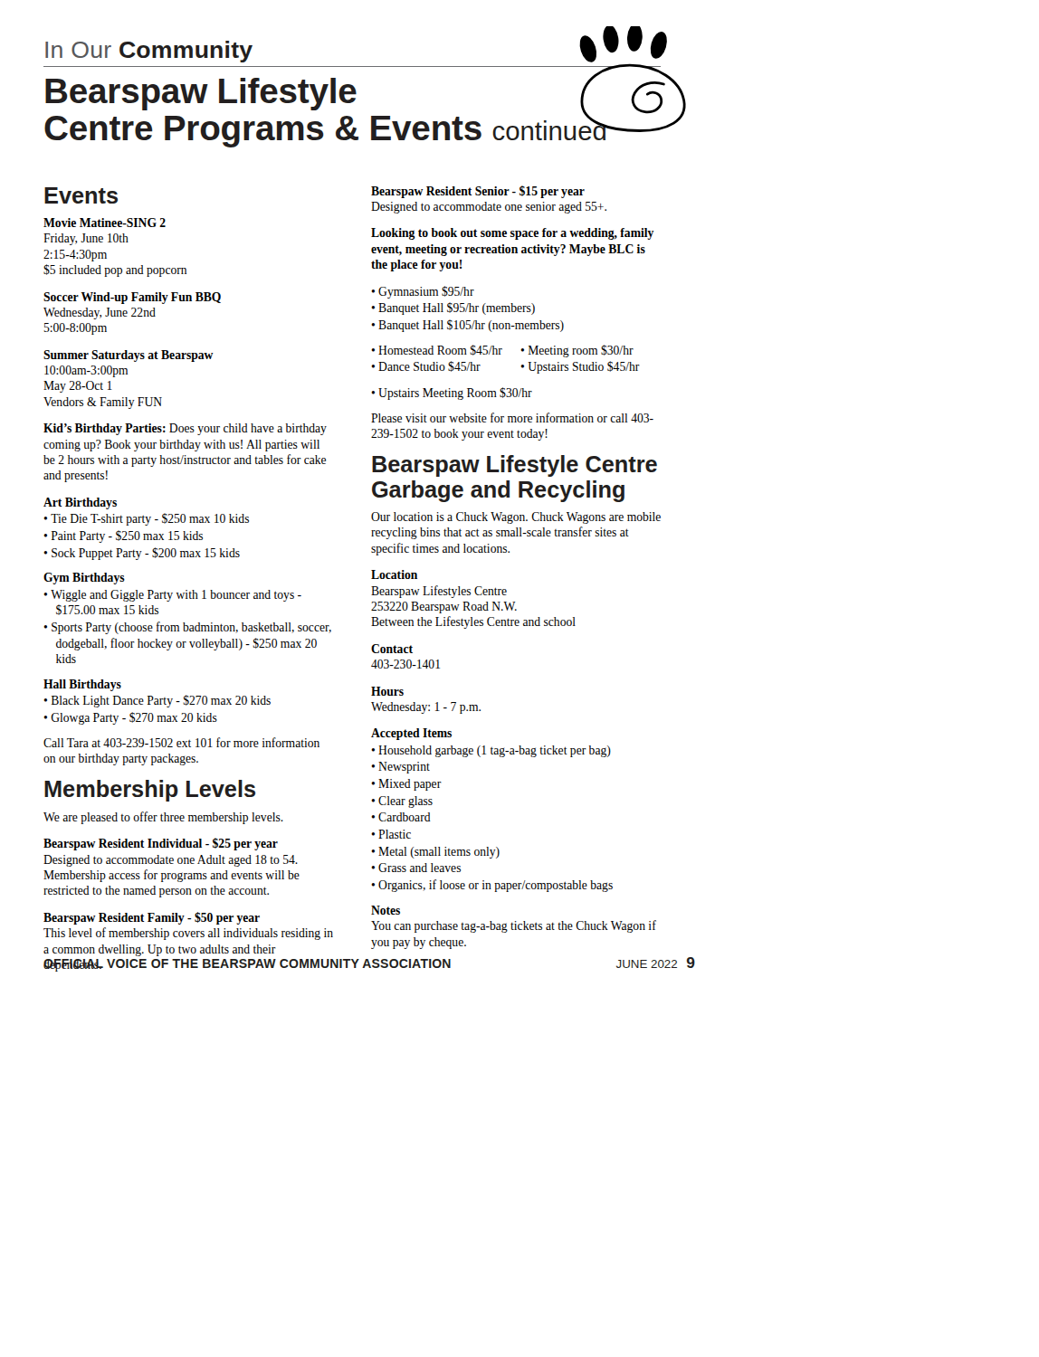In Our Community
Bearspaw Lifestyle
Centre Programs & Events continued
Events
Movie Matinee-SING 2
Friday, June 10th
2:15-4:30pm
$5 included pop and popcorn
Soccer Wind-up Family Fun BBQ
Wednesday, June 22nd
5:00-8:00pm
Summer Saturdays at Bearspaw
10:00am-3:00pm
May 28-Oct 1
Vendors & Family FUN
Kid’s Birthday Parties: Does your child have a birthday coming up? Book your birthday with us! All parties will be 2 hours with a party host/instructor and tables for cake and presents!
Art Birthdays
Tie Die T-shirt party - $250 max 10 kids
Paint Party - $250 max 15 kids
Sock Puppet Party - $200 max 15 kids
Gym Birthdays
Wiggle and Giggle Party with 1 bouncer and toys - $175.00 max 15 kids
Sports Party (choose from badminton, basketball, soccer, dodgeball, floor hockey or volleyball) - $250 max 20 kids
Hall Birthdays
Black Light Dance Party - $270 max 20 kids
Glowga Party - $270 max 20 kids
Call Tara at 403-239-1502 ext 101 for more information on our birthday party packages.
Membership Levels
We are pleased to offer three membership levels.
Bearspaw Resident Individual - $25 per year
Designed to accommodate one Adult aged 18 to 54. Membership access for programs and events will be restricted to the named person on the account.
Bearspaw Resident Family - $50 per year
This level of membership covers all individuals residing in a common dwelling. Up to two adults and their dependents.
Bearspaw Resident Senior - $15 per year
Designed to accommodate one senior aged 55+.
Looking to book out some space for a wedding, family event, meeting or recreation activity? Maybe BLC is the place for you!
Gymnasium $95/hr
Banquet Hall $95/hr (members)
Banquet Hall $105/hr (non-members)
Homestead Room $45/hr
Meeting room $30/hr
Dance Studio $45/hr
Upstairs Studio $45/hr
Upstairs Meeting Room $30/hr
Please visit our website for more information or call 403-239-1502 to book your event today!
Bearspaw Lifestyle Centre
Garbage and Recycling
Our location is a Chuck Wagon. Chuck Wagons are mobile recycling bins that act as small-scale transfer sites at specific times and locations.
Location
Bearspaw Lifestyles Centre
253220 Bearspaw Road N.W.
Between the Lifestyles Centre and school
Contact
403-230-1401
Hours
Wednesday: 1 - 7 p.m.
Accepted Items
Household garbage (1 tag-a-bag ticket per bag)
Newsprint
Mixed paper
Clear glass
Cardboard
Plastic
Metal (small items only)
Grass and leaves
Organics, if loose or in paper/compostable bags
Notes
You can purchase tag-a-bag tickets at the Chuck Wagon if you pay by cheque.
OFFICIAL VOICE OF THE BEARSPAW COMMUNITY ASSOCIATION
JUNE 2022 9